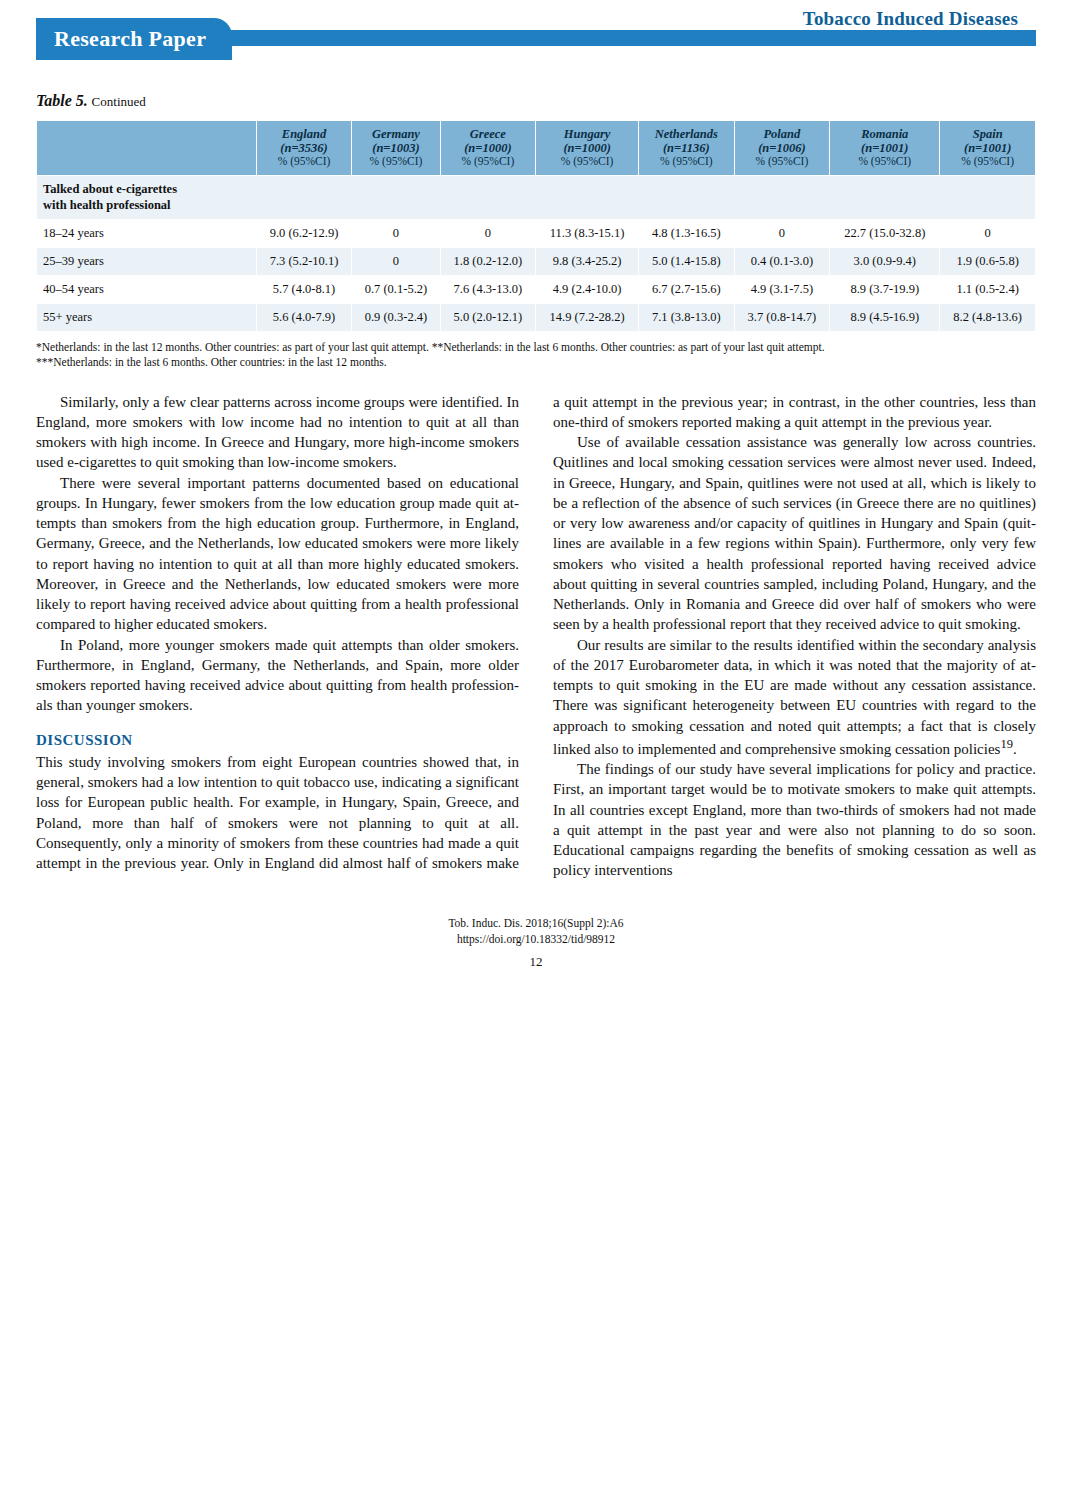Tobacco Induced Diseases
Research Paper
Table 5. Continued
| | England (n=3536) % (95%CI) | Germany (n=1003) % (95%CI) | Greece (n=1000) % (95%CI) | Hungary (n=1000) % (95%CI) | Netherlands (n=1136) % (95%CI) | Poland (n=1006) % (95%CI) | Romania (n=1001) % (95%CI) | Spain (n=1001) % (95%CI) |
| --- | --- | --- | --- | --- | --- | --- | --- | --- |
| Talked about e-cigarettes with health professional |
| 18–24 years | 9.0 (6.2-12.9) | 0 | 0 | 11.3 (8.3-15.1) | 4.8 (1.3-16.5) | 0 | 22.7 (15.0-32.8) | 0 |
| 25–39 years | 7.3 (5.2-10.1) | 0 | 1.8 (0.2-12.0) | 9.8 (3.4-25.2) | 5.0 (1.4-15.8) | 0.4 (0.1-3.0) | 3.0 (0.9-9.4) | 1.9 (0.6-5.8) |
| 40–54 years | 5.7 (4.0-8.1) | 0.7 (0.1-5.2) | 7.6 (4.3-13.0) | 4.9 (2.4-10.0) | 6.7 (2.7-15.6) | 4.9 (3.1-7.5) | 8.9 (3.7-19.9) | 1.1 (0.5-2.4) |
| 55+ years | 5.6 (4.0-7.9) | 0.9 (0.3-2.4) | 5.0 (2.0-12.1) | 14.9 (7.2-28.2) | 7.1 (3.8-13.0) | 3.7 (0.8-14.7) | 8.9 (4.5-16.9) | 8.2 (4.8-13.6) |
*Netherlands: in the last 12 months. Other countries: as part of your last quit attempt. **Netherlands: in the last 6 months. Other countries: as part of your last quit attempt.
***Netherlands: in the last 6 months. Other countries: in the last 12 months.
Similarly, only a few clear patterns across income groups were identified. In England, more smokers with low income had no intention to quit at all than smokers with high income. In Greece and Hungary, more high-income smokers used e-cigarettes to quit smoking than low-income smokers.
There were several important patterns documented based on educational groups. In Hungary, fewer smokers from the low education group made quit attempts than smokers from the high education group. Furthermore, in England, Germany, Greece, and the Netherlands, low educated smokers were more likely to report having no intention to quit at all than more highly educated smokers. Moreover, in Greece and the Netherlands, low educated smokers were more likely to report having received advice about quitting from a health professional compared to higher educated smokers.
In Poland, more younger smokers made quit attempts than older smokers. Furthermore, in England, Germany, the Netherlands, and Spain, more older smokers reported having received advice about quitting from health professionals than younger smokers.
DISCUSSION
This study involving smokers from eight European countries showed that, in general, smokers had a low intention to quit tobacco use, indicating a significant loss for European public health. For example, in Hungary, Spain, Greece, and Poland, more than half of smokers were not planning to quit at all. Consequently, only a minority of smokers from these countries had made a quit attempt in the previous year. Only in England did almost half of smokers make a quit attempt in the previous year; in contrast, in the other countries, less than one-third of smokers reported making a quit attempt in the previous year.
Use of available cessation assistance was generally low across countries. Quitlines and local smoking cessation services were almost never used. Indeed, in Greece, Hungary, and Spain, quitlines were not used at all, which is likely to be a reflection of the absence of such services (in Greece there are no quitlines) or very low awareness and/or capacity of quitlines in Hungary and Spain (quitlines are available in a few regions within Spain). Furthermore, only very few smokers who visited a health professional reported having received advice about quitting in several countries sampled, including Poland, Hungary, and the Netherlands. Only in Romania and Greece did over half of smokers who were seen by a health professional report that they received advice to quit smoking.
Our results are similar to the results identified within the secondary analysis of the 2017 Eurobarometer data, in which it was noted that the majority of attempts to quit smoking in the EU are made without any cessation assistance. There was significant heterogeneity between EU countries with regard to the approach to smoking cessation and noted quit attempts; a fact that is closely linked also to implemented and comprehensive smoking cessation policies19.
The findings of our study have several implications for policy and practice. First, an important target would be to motivate smokers to make quit attempts. In all countries except England, more than two-thirds of smokers had not made a quit attempt in the past year and were also not planning to do so soon. Educational campaigns regarding the benefits of smoking cessation as well as policy interventions
Tob. Induc. Dis. 2018;16(Suppl 2):A6 https://doi.org/10.18332/tid/98912
12